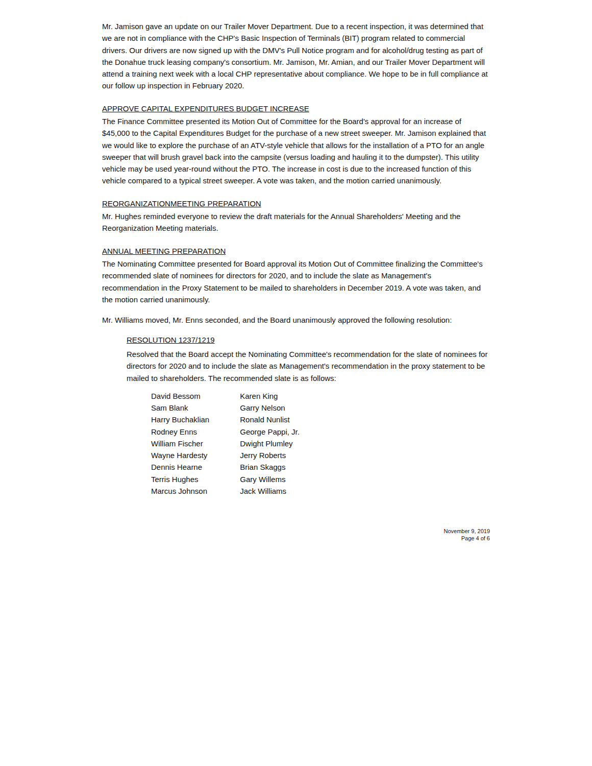Mr. Jamison gave an update on our Trailer Mover Department. Due to a recent inspection, it was determined that we are not in compliance with the CHP's Basic Inspection of Terminals (BIT) program related to commercial drivers. Our drivers are now signed up with the DMV's Pull Notice program and for alcohol/drug testing as part of the Donahue truck leasing company's consortium. Mr. Jamison, Mr. Amian, and our Trailer Mover Department will attend a training next week with a local CHP representative about compliance. We hope to be in full compliance at our follow up inspection in February 2020.
APPROVE CAPITAL EXPENDITURES BUDGET INCREASE
The Finance Committee presented its Motion Out of Committee for the Board's approval for an increase of $45,000 to the Capital Expenditures Budget for the purchase of a new street sweeper. Mr. Jamison explained that we would like to explore the purchase of an ATV-style vehicle that allows for the installation of a PTO for an angle sweeper that will brush gravel back into the campsite (versus loading and hauling it to the dumpster). This utility vehicle may be used year-round without the PTO. The increase in cost is due to the increased function of this vehicle compared to a typical street sweeper. A vote was taken, and the motion carried unanimously.
REORGANIZATIONMEETING PREPARATION
Mr. Hughes reminded everyone to review the draft materials for the Annual Shareholders' Meeting and the Reorganization Meeting materials.
ANNUAL MEETING PREPARATION
The Nominating Committee presented for Board approval its Motion Out of Committee finalizing the Committee's recommended slate of nominees for directors for 2020, and to include the slate as Management's recommendation in the Proxy Statement to be mailed to shareholders in December 2019. A vote was taken, and the motion carried unanimously.
Mr. Williams moved, Mr. Enns seconded, and the Board unanimously approved the following resolution:
RESOLUTION 1237/1219
Resolved that the Board accept the Nominating Committee's recommendation for the slate of nominees for directors for 2020 and to include the slate as Management's recommendation in the proxy statement to be mailed to shareholders. The recommended slate is as follows:
| David Bessom | Karen King |
| Sam Blank | Garry Nelson |
| Harry Buchaklian | Ronald Nunlist |
| Rodney Enns | George Pappi, Jr. |
| William Fischer | Dwight Plumley |
| Wayne Hardesty | Jerry Roberts |
| Dennis Hearne | Brian Skaggs |
| Terris Hughes | Gary Willems |
| Marcus Johnson | Jack Williams |
November 9, 2019
Page 4 of 6